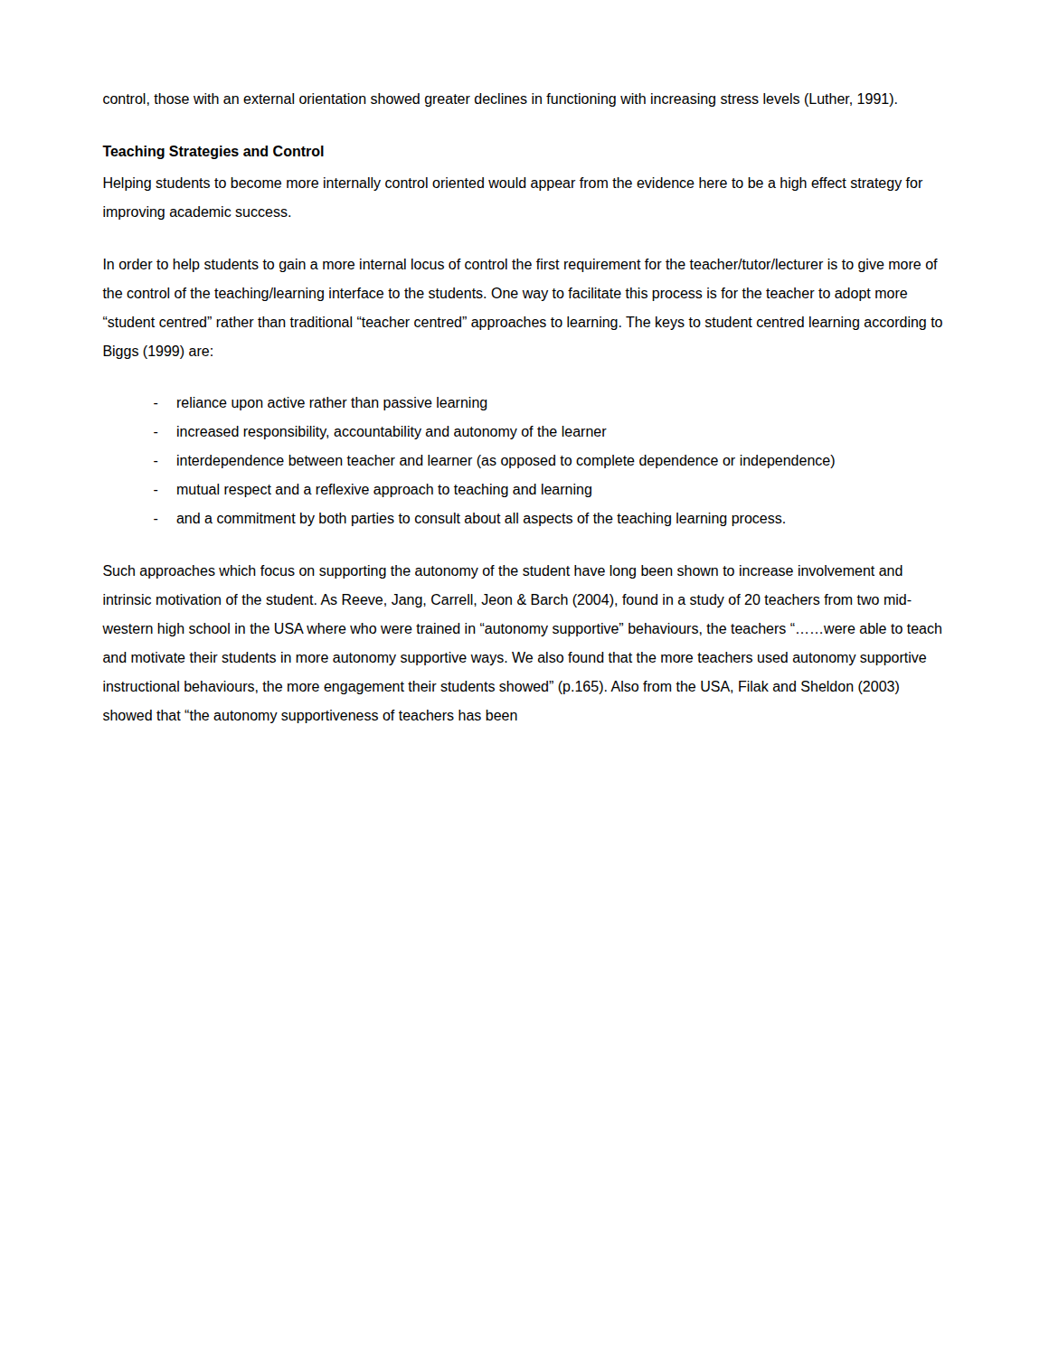control, those with an external orientation showed greater declines in functioning with increasing stress levels (Luther, 1991).
Teaching Strategies and Control
Helping students to become more internally control oriented would appear from the evidence here to be a high effect strategy for improving academic success.
In order to help students to gain a more internal locus of control the first requirement for the teacher/tutor/lecturer is to give more of the control of the teaching/learning interface to the students. One way to facilitate this process is for the teacher to adopt more “student centred” rather than traditional “teacher centred” approaches to learning. The keys to student centred learning according to Biggs (1999) are:
reliance upon active rather than passive learning
increased responsibility, accountability and autonomy of the learner
interdependence between teacher and learner (as opposed to complete dependence or independence)
mutual respect and a reflexive approach to teaching and learning
and a commitment by both parties to consult about all aspects of the teaching learning process.
Such approaches which focus on supporting the autonomy of the student have long been shown to increase involvement and intrinsic motivation of the student. As Reeve, Jang, Carrell, Jeon & Barch (2004), found in a study of 20 teachers from two mid-western high school in the USA where who were trained in “autonomy supportive” behaviours, the teachers “……were able to teach and motivate their students in more autonomy supportive ways. We also found that the more teachers used autonomy supportive instructional behaviours, the more engagement their students showed” (p.165). Also from the USA, Filak and Sheldon (2003) showed that “the autonomy supportiveness of teachers has been